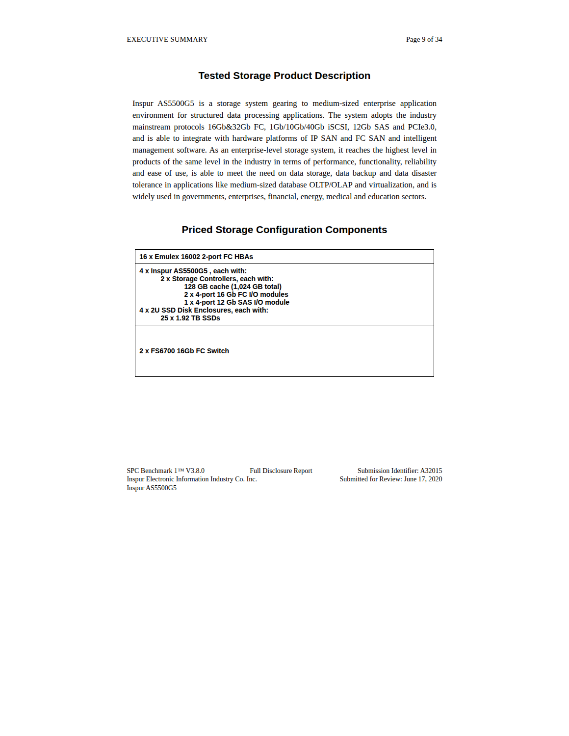EXECUTIVE SUMMARY
Page 9 of 34
Tested Storage Product Description
Inspur AS5500G5 is a storage system gearing to medium-sized enterprise application environment for structured data processing applications. The system adopts the industry mainstream protocols 16Gb&32Gb FC, 1Gb/10Gb/40Gb iSCSI, 12Gb SAS and PCIe3.0, and is able to integrate with hardware platforms of IP SAN and FC SAN and intelligent management software. As an enterprise-level storage system, it reaches the highest level in products of the same level in the industry in terms of performance, functionality, reliability and ease of use, is able to meet the need on data storage, data backup and data disaster tolerance in applications like medium-sized database OLTP/OLAP and virtualization, and is widely used in governments, enterprises, financial, energy, medical and education sectors.
Priced Storage Configuration Components
| 16 x Emulex 16002 2-port FC HBAs |
| 4 x Inspur AS5500G5 , each with: 2 x Storage Controllers, each with: 128 GB cache (1,024 GB total) 2 x 4-port 16 Gb FC I/O modules 1 x 4-port 12 Gb SAS I/O module 4 x 2U SSD Disk Enclosures, each with: 25 x 1.92 TB SSDs |
| 2 x FS6700 16Gb FC Switch |
SPC Benchmark 1™ V3.8.0 Full Disclosure Report Submission Identifier: A32015
Inspur Electronic Information Industry Co. Inc. Submitted for Review: June 17, 2020
Inspur AS5500G5